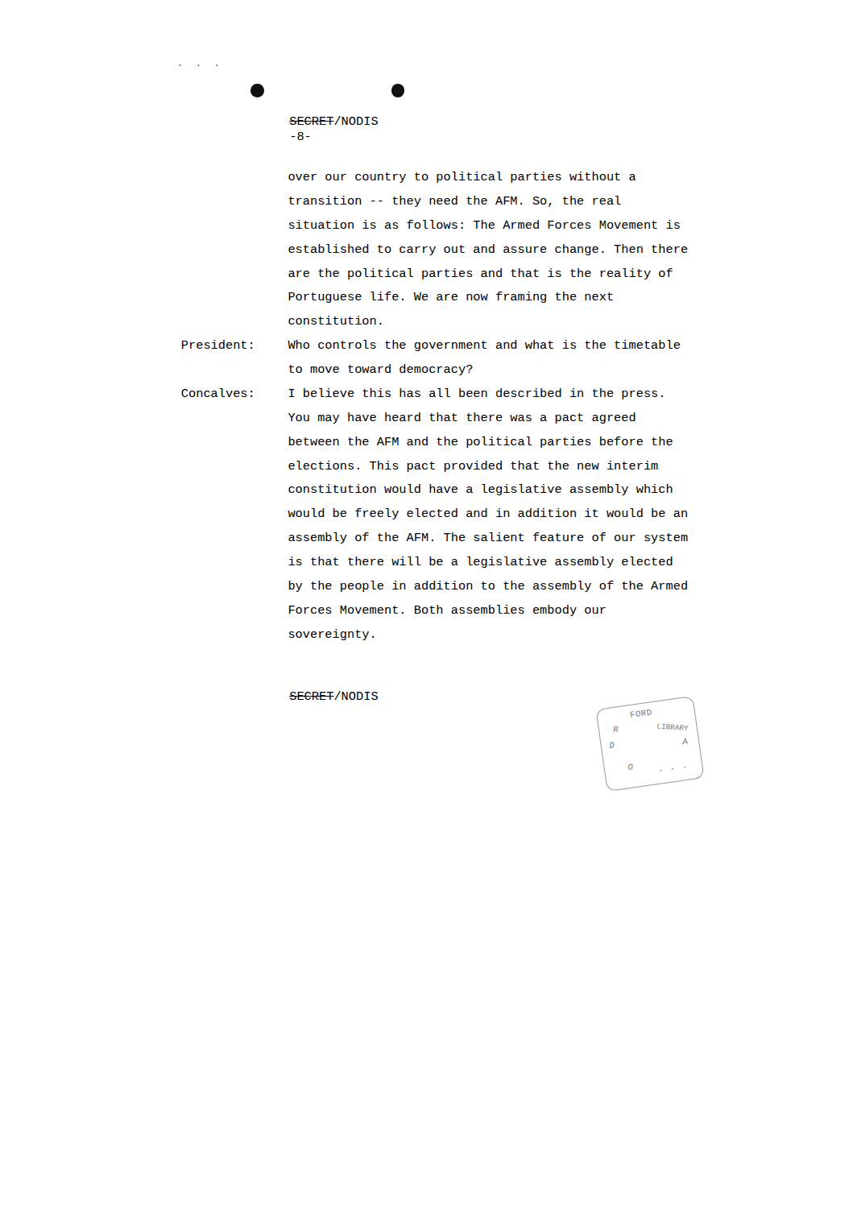. . .
SECRET/NODIS
-8-
| | over our country to political parties without a transition -- they need the AFM. So, the real situation is as follows: The Armed Forces Movement is established to carry out and assure change. Then there are the political parties and that is the reality of Portuguese life. We are now framing the next constitution. |
| President: | Who controls the government and what is the timetable to move toward democracy? |
| Concalves: | I believe this has all been described in the press. You may have heard that there was a pact agreed between the AFM and the political parties before the elections. This pact provided that the new interim constitution would have a legislative assembly which would be freely elected and in addition it would be an assembly of the AFM. The salient feature of our system is that there will be a legislative assembly elected by the people in addition to the assembly of the Armed Forces Movement. Both assemblies embody our sovereignty. |
SECRET/NODIS
FORD R LIBRARY D A O . . .